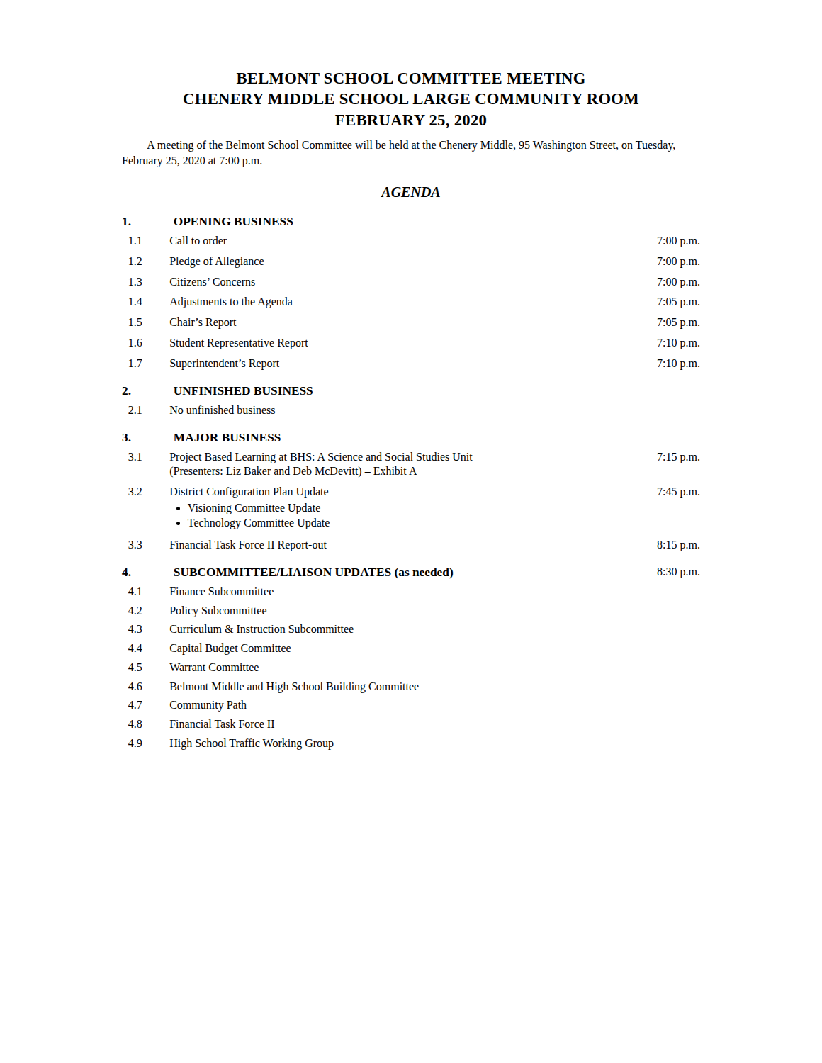BELMONT SCHOOL COMMITTEE MEETING
CHENERY MIDDLE SCHOOL LARGE COMMUNITY ROOM
FEBRUARY 25, 2020
A meeting of the Belmont School Committee will be held at the Chenery Middle, 95 Washington Street, on Tuesday, February 25, 2020 at 7:00 p.m.
AGENDA
1. OPENING BUSINESS
1.1 Call to order 7:00 p.m.
1.2 Pledge of Allegiance 7:00 p.m.
1.3 Citizens’ Concerns 7:00 p.m.
1.4 Adjustments to the Agenda 7:05 p.m.
1.5 Chair’s Report 7:05 p.m.
1.6 Student Representative Report 7:10 p.m.
1.7 Superintendent’s Report 7:10 p.m.
2. UNFINISHED BUSINESS
2.1 No unfinished business
3. MAJOR BUSINESS
3.1 Project Based Learning at BHS: A Science and Social Studies Unit
(Presenters: Liz Baker and Deb McDevitt) – Exhibit A 7:15 p.m.
3.2 District Configuration Plan Update
Visioning Committee Update
Technology Committee Update
7:45 p.m.
3.3 Financial Task Force II Report-out 8:15 p.m.
4. SUBCOMMITTEE/LIAISON UPDATES (as needed) 8:30 p.m.
4.1 Finance Subcommittee
4.2 Policy Subcommittee
4.3 Curriculum & Instruction Subcommittee
4.4 Capital Budget Committee
4.5 Warrant Committee
4.6 Belmont Middle and High School Building Committee
4.7 Community Path
4.8 Financial Task Force II
4.9 High School Traffic Working Group